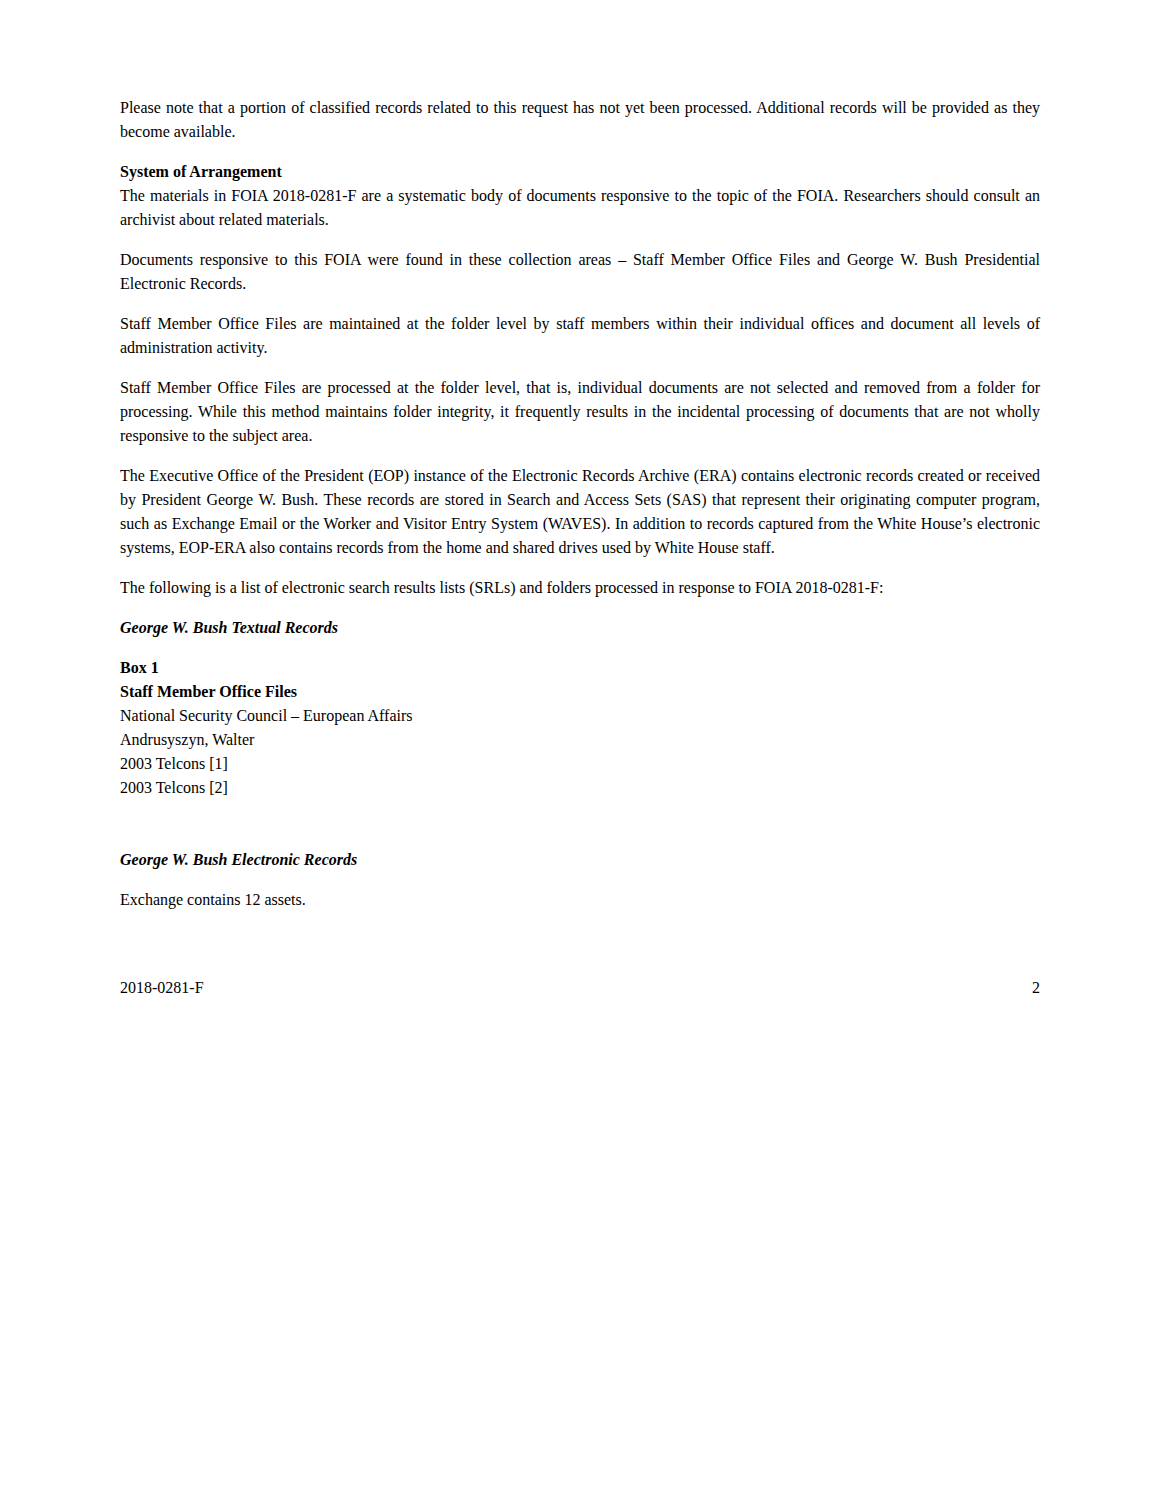Please note that a portion of classified records related to this request has not yet been processed. Additional records will be provided as they become available.
System of Arrangement
The materials in FOIA 2018-0281-F are a systematic body of documents responsive to the topic of the FOIA. Researchers should consult an archivist about related materials.
Documents responsive to this FOIA were found in these collection areas – Staff Member Office Files and George W. Bush Presidential Electronic Records.
Staff Member Office Files are maintained at the folder level by staff members within their individual offices and document all levels of administration activity.
Staff Member Office Files are processed at the folder level, that is, individual documents are not selected and removed from a folder for processing. While this method maintains folder integrity, it frequently results in the incidental processing of documents that are not wholly responsive to the subject area.
The Executive Office of the President (EOP) instance of the Electronic Records Archive (ERA) contains electronic records created or received by President George W. Bush. These records are stored in Search and Access Sets (SAS) that represent their originating computer program, such as Exchange Email or the Worker and Visitor Entry System (WAVES). In addition to records captured from the White House’s electronic systems, EOP-ERA also contains records from the home and shared drives used by White House staff.
The following is a list of electronic search results lists (SRLs) and folders processed in response to FOIA 2018-0281-F:
George W. Bush Textual Records
Box 1
Staff Member Office Files
National Security Council – European Affairs
Andrusyszyn, Walter
2003 Telcons [1]
2003 Telcons [2]
George W. Bush Electronic Records
Exchange contains 12 assets.
2018-0281-F 2